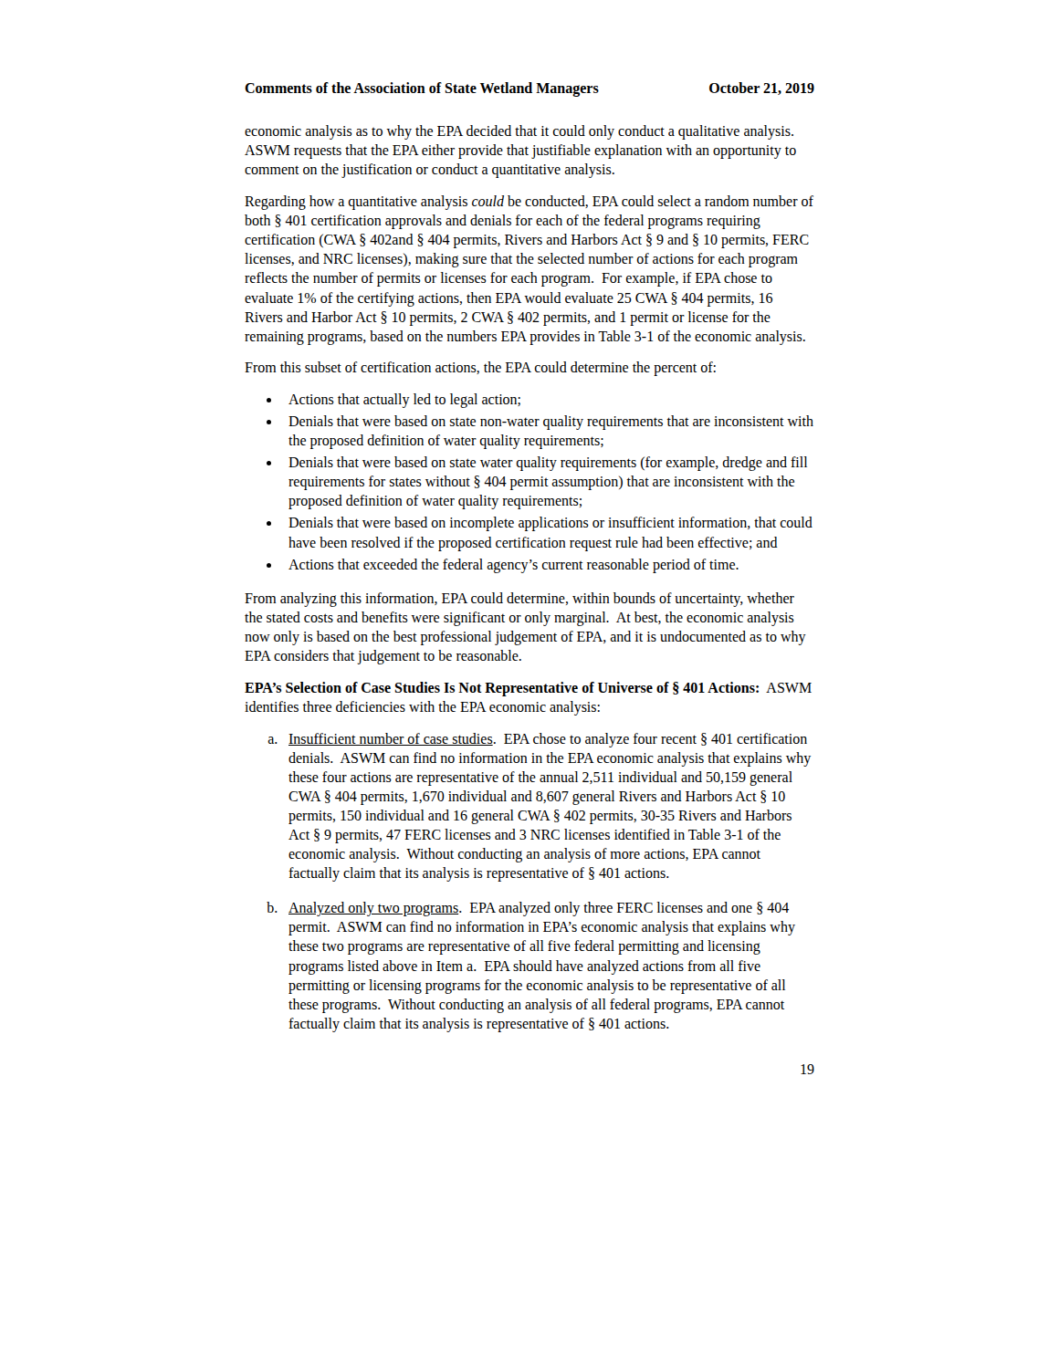Comments of the Association of State Wetland Managers
October 21, 2019
economic analysis as to why the EPA decided that it could only conduct a qualitative analysis. ASWM requests that the EPA either provide that justifiable explanation with an opportunity to comment on the justification or conduct a quantitative analysis.
Regarding how a quantitative analysis could be conducted, EPA could select a random number of both § 401 certification approvals and denials for each of the federal programs requiring certification (CWA § 402and § 404 permits, Rivers and Harbors Act § 9 and § 10 permits, FERC licenses, and NRC licenses), making sure that the selected number of actions for each program reflects the number of permits or licenses for each program. For example, if EPA chose to evaluate 1% of the certifying actions, then EPA would evaluate 25 CWA § 404 permits, 16 Rivers and Harbor Act § 10 permits, 2 CWA § 402 permits, and 1 permit or license for the remaining programs, based on the numbers EPA provides in Table 3-1 of the economic analysis.
From this subset of certification actions, the EPA could determine the percent of:
Actions that actually led to legal action;
Denials that were based on state non-water quality requirements that are inconsistent with the proposed definition of water quality requirements;
Denials that were based on state water quality requirements (for example, dredge and fill requirements for states without § 404 permit assumption) that are inconsistent with the proposed definition of water quality requirements;
Denials that were based on incomplete applications or insufficient information, that could have been resolved if the proposed certification request rule had been effective; and
Actions that exceeded the federal agency’s current reasonable period of time.
From analyzing this information, EPA could determine, within bounds of uncertainty, whether the stated costs and benefits were significant or only marginal. At best, the economic analysis now only is based on the best professional judgement of EPA, and it is undocumented as to why EPA considers that judgement to be reasonable.
EPA’s Selection of Case Studies Is Not Representative of Universe of § 401 Actions: ASWM identifies three deficiencies with the EPA economic analysis:
Insufficient number of case studies. EPA chose to analyze four recent § 401 certification denials. ASWM can find no information in the EPA economic analysis that explains why these four actions are representative of the annual 2,511 individual and 50,159 general CWA § 404 permits, 1,670 individual and 8,607 general Rivers and Harbors Act § 10 permits, 150 individual and 16 general CWA § 402 permits, 30-35 Rivers and Harbors Act § 9 permits, 47 FERC licenses and 3 NRC licenses identified in Table 3-1 of the economic analysis. Without conducting an analysis of more actions, EPA cannot factually claim that its analysis is representative of § 401 actions.
Analyzed only two programs. EPA analyzed only three FERC licenses and one § 404 permit. ASWM can find no information in EPA’s economic analysis that explains why these two programs are representative of all five federal permitting and licensing programs listed above in Item a. EPA should have analyzed actions from all five permitting or licensing programs for the economic analysis to be representative of all these programs. Without conducting an analysis of all federal programs, EPA cannot factually claim that its analysis is representative of § 401 actions.
19